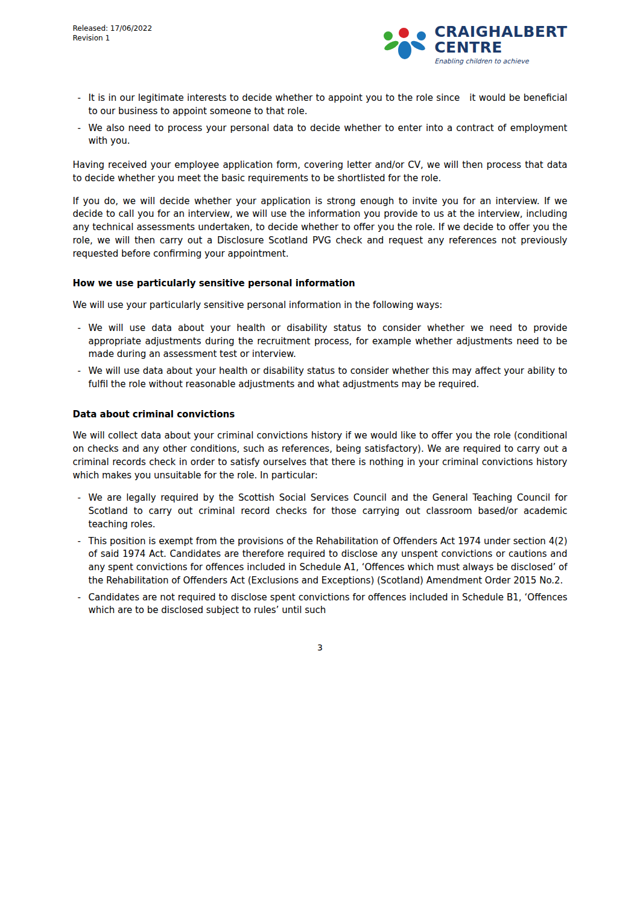Released: 17/06/2022
Revision 1
CRAIGHALBERT CENTRE Enabling children to achieve
It is in our legitimate interests to decide whether to appoint you to the role since it would be beneficial to our business to appoint someone to that role.
We also need to process your personal data to decide whether to enter into a contract of employment with you.
Having received your employee application form, covering letter and/or CV, we will then process that data to decide whether you meet the basic requirements to be shortlisted for the role.
If you do, we will decide whether your application is strong enough to invite you for an interview. If we decide to call you for an interview, we will use the information you provide to us at the interview, including any technical assessments undertaken, to decide whether to offer you the role. If we decide to offer you the role, we will then carry out a Disclosure Scotland PVG check and request any references not previously requested before confirming your appointment.
How we use particularly sensitive personal information
We will use your particularly sensitive personal information in the following ways:
We will use data about your health or disability status to consider whether we need to provide appropriate adjustments during the recruitment process, for example whether adjustments need to be made during an assessment test or interview.
We will use data about your health or disability status to consider whether this may affect your ability to fulfil the role without reasonable adjustments and what adjustments may be required.
Data about criminal convictions
We will collect data about your criminal convictions history if we would like to offer you the role (conditional on checks and any other conditions, such as references, being satisfactory). We are required to carry out a criminal records check in order to satisfy ourselves that there is nothing in your criminal convictions history which makes you unsuitable for the role. In particular:
We are legally required by the Scottish Social Services Council and the General Teaching Council for Scotland to carry out criminal record checks for those carrying out classroom based/or academic teaching roles.
This position is exempt from the provisions of the Rehabilitation of Offenders Act 1974 under section 4(2) of said 1974 Act. Candidates are therefore required to disclose any unspent convictions or cautions and any spent convictions for offences included in Schedule A1, ‘Offences which must always be disclosed’ of the Rehabilitation of Offenders Act (Exclusions and Exceptions) (Scotland) Amendment Order 2015 No.2.
Candidates are not required to disclose spent convictions for offences included in Schedule B1, ‘Offences which are to be disclosed subject to rules’ until such
3